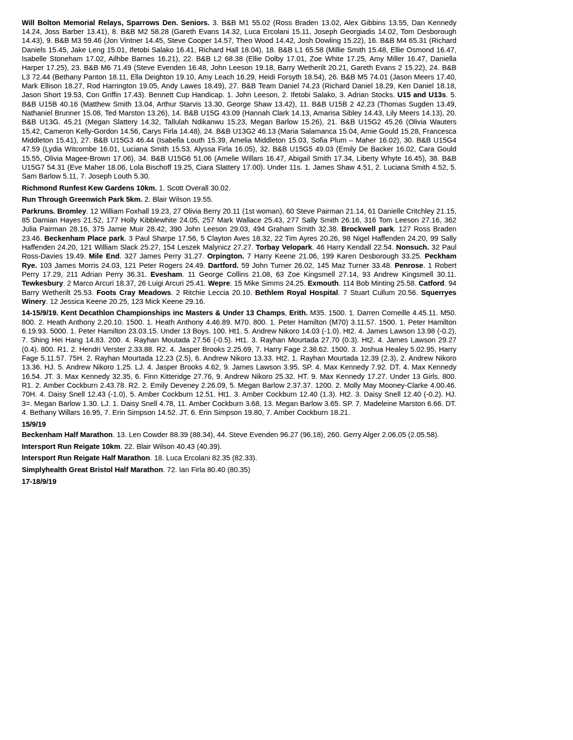Will Bolton Memorial Relays, Sparrows Den. Seniors. 3. B&B M1 55.02 (Ross Braden 13.02, Alex Gibbins 13.55, Dan Kennedy 14.24, Joss Barber 13.41), 8. B&B M2 58.28 (Gareth Evans 14.32, Luca Ercolani 15.11, Joseph Georgiadis 14.02, Tom Desborough 14.43), 9. B&B M3 59.46 (Jon Vintner 14.45, Steve Cooper 14.57, Theo Wood 14.42, Josh Dowling 15.22), 16. B&B M4 65.31 (Richard Daniels 15.45, Jake Leng 15.01, Ifetobi Salako 16.41, Richard Hall 18.04), 18. B&B L1 65.58 (Millie Smith 15.48, Ellie Osmond 16.47, Isabelle Stoneham 17.02, Ailhbe Barnes 16.21), 22. B&B L2 68.38 (Ellie Dolby 17.01, Zoe White 17.25, Amy Miller 16.47, Daniella Harper 17.25), 23. B&B M6 71.49 (Steve Evenden 16.48, John Leeson 19.18, Barry Wetherilt 20.21, Gareth Evans 2 15.22), 24. B&B L3 72.44 (Bethany Panton 18.11, Ella Deighton 19.10, Amy Leach 16.29, Heidi Forsyth 18.54), 26. B&B M5 74.01 (Jason Meers 17.40, Mark Ellison 18.27, Rod Harrington 19.05, Andy Lawes 18.49), 27. B&B Team Daniel 74.23 (Richard Daniel 18.29, Ken Daniel 18.18, Jason Short 19.53, Con Griffin 17.43). Bennett Cup Handicap. 1. John Leeson, 2. Ifetobi Salako, 3. Adrian Stocks. U15 and U13s. 5. B&B U15B 40.16 (Matthew Smith 13.04, Arthur Starvis 13.30, George Shaw 13.42), 11. B&B U15B 2 42.23 (Thomas Sugden 13.49, Nathaniel Brunner 15.08, Ted Marston 13.26), 14. B&B U15G 43.09 (Hannah Clark 14.13, Amarisa Sibley 14.43, Lily Meers 14.13), 20. B&B U13G. 45.21 (Megan Slattery 14.32, Tallulah Ndikanwu 15.23, Megan Barlow 15.26), 21. B&B U15G2 45.26 (Olivia Wauters 15.42, Cameron Kelly-Gordon 14.56, Carys Firla 14.48), 24. B&B U13G2 46.13 (Maria Salamanca 15.04, Amie Gould 15.28, Francesca Middleton 15.41), 27. B&B U15G3 46.44 (Isabella Louth 15.39, Amelia Middleton 15.03, Sofia Plum – Maher 16.02), 30. B&B U15G4 47.59 (Lydia Witcombe 16.01, Luciana Smith 15.53, Alyssa Firla 16.05), 32. B&B U15G5 49.03 (Emily De Backer 16.02, Cara Gould 15.55, Olivia Magee-Brown 17.06), 34. B&B U15G6 51.06 (Amelie Willars 16.47, Abigail Smith 17.34, Liberty Whyte 16.45), 38. B&B U15G7 54.31 (Eve Maher 18.06, Lola Bischoff 19.25, Ciara Slattery 17.00). Under 11s. 1. James Shaw 4.51, 2. Luciana Smith 4.52, 5. Sam Barlow 5.11, 7. Joseph Louth 5.30.
Richmond Runfest Kew Gardens 10km. 1. Scott Overall 30.02.
Run Through Greenwich Park 5km. 2. Blair Wilson 19.55.
Parkruns. Bromley. 12 William Foxhall 19.23, 27 Olivia Berry 20.11 (1st woman), 60 Steve Pairman 21.14, 61 Danielle Critchley 21.15, 85 Damian Hayes 21.52, 177 Holly Kibblewhite 24.05, 257 Mark Wallace 25.43, 277 Sally Smith 26.16, 316 Tom Leeson 27.16, 362 Julia Pairman 28.16, 375 Jamie Muir 28.42, 390 John Leeson 29.03, 494 Graham Smith 32.38. Brockwell park. 127 Ross Braden 23.46. Beckenham Place park. 3 Paul Sharpe 17.56, 5 Clayton Aves 18.32, 22 Tim Ayres 20.26, 98 Nigel Haffenden 24.20, 99 Sally Haffenden 24.20, 121 William Slack 25.27, 154 Leszek Malynicz 27.27. Torbay Velopark. 46 Harry Kendall 22.54. Nonsuch. 32 Paul Ross-Davies 19.49. Mile End. 327 James Perry 31.27. Orpington. 7 Harry Keene 21.06, 199 Karen Desborough 33.25. Peckham Rye. 103 James Morris 24.03, 121 Peter Rogers 24.49. Dartford. 59 John Turner 26.02, 145 Maz Turner 33.48. Penrose. 1 Robert Perry 17.29, 211 Adrian Perry 36.31. Evesham. 11 George Collins 21.08, 63 Zoe Kingsmell 27.14, 93 Andrew Kingsmell 30.11. Tewkesbury. 2 Marco Arcuri 18.37, 26 Luigi Arcuri 25.41. Wepre. 15 Mike Simms 24.25. Exmouth. 114 Bob Minting 25.58. Catford. 94 Barry Wetherilt 25.53. Foots Cray Meadows. 2 Ritchie Leccia 20.10. Bethlem Royal Hospital. 7 Stuart Cullum 20.56. Squerryes Winery. 12 Jessica Keene 20.25, 123 Mick Keene 29.16.
14-15/9/19. Kent Decathlon Championships inc Masters & Under 13 Champs, Erith. M35. 1500. 1. Darren Corneille 4.45.11. M50. 800. 2. Heath Anthony 2.20.10. 1500. 1. Heath Anthony 4.46.89. M70. 800. 1. Peter Hamilton (M70) 3.11.57. 1500. 1. Peter Hamilton 6.19.93. 5000. 1. Peter Hamilton 23.03.15. Under 13 Boys. 100. Ht1. 5. Andrew Nikoro 14.03 (-1.0). Ht2. 4. James Lawson 13.98 (-0.2), 7. Shing Hei Hang 14.83. 200. 4. Rayhan Moutada 27.56 (-0.5). Ht1. 3. Rayhan Mourtada 27.70 (0.3). Ht2. 4. James Lawson 29.27 (0.4). 800. R1. 2. Hendri Verster 2.33.88. R2. 4. Jasper Brooks 2.25.69, 7. Harry Fage 2.38.62. 1500. 3. Joshua Healey 5.02.95, Harry Fage 5.11.57. 75H. 2. Rayhan Mourtada 12.23 (2.5), 6. Andrew Nikoro 13.33. Ht2. 1. Rayhan Mourtada 12.39 (2.3), 2. Andrew Nikoro 13.36. HJ. 5. Andrew Nikoro 1.25. LJ. 4. Jasper Brooks 4.62, 9. James Lawson 3.95. SP. 4. Max Kennedy 7.92. DT. 4. Max Kennedy 16.54. JT. 3. Max Kennedy 32.35, 6. Finn Kitteridge 27.76, 9. Andrew Nikoro 25.32. HT. 9. Max Kennedy 17.27. Under 13 Girls. 800. R1. 2. Amber Cockburn 2.43.78. R2. 2. Emily Deveney 2.26.09, 5. Megan Barlow 2.37.37. 1200. 2. Molly May Mooney-Clarke 4.00.46. 70H. 4. Daisy Snell 12.43 (-1.0), 5. Amber Cockburn 12.51. Ht1. 3. Amber Cockburn 12.40 (1.3). Ht2. 3. Daisy Snell 12.40 (-0.2). HJ. 3=. Megan Barlow 1.30. LJ. 1. Daisy Snell 4.78, 11. Amber Cockburn 3.68, 13. Megan Barlow 3.65. SP. 7. Madeleine Marston 6.66. DT. 4. Bethany Willars 16.95, 7. Erin Simpson 14.52. JT. 6. Erin Simpson 19.80, 7. Amber Cockburn 18.21.
15/9/19
Beckenham Half Marathon. 13. Len Cowder 88.39 (88.34), 44. Steve Evenden 96.27 (96.18), 260. Gerry Alger 2.06.05 (2.05.58).
Intersport Run Reigate 10km. 22. Blair Wilson 40.43 (40.39).
Intersport Run Reigate Half Marathon. 18. Luca Ercolani 82.35 (82.33).
Simplyhealth Great Bristol Half Marathon. 72. Ian Firla 80.40 (80.35)
17-18/9/19